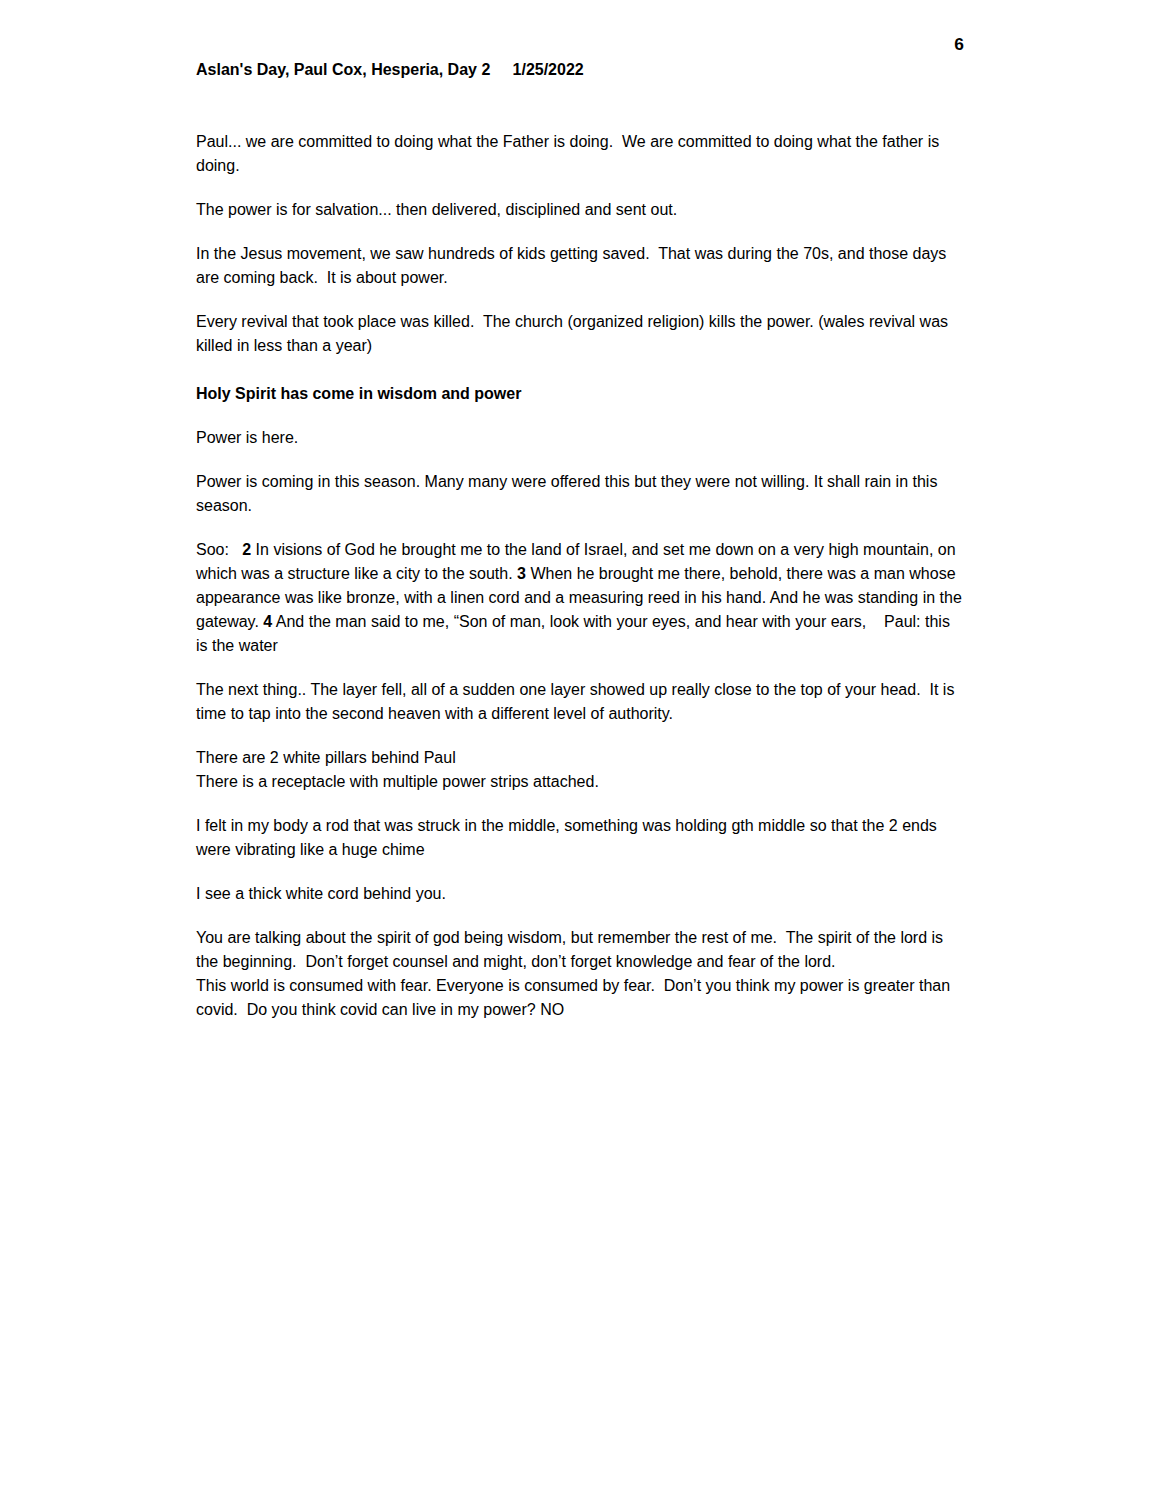6
Aslan's Day, Paul Cox, Hesperia, Day 2 1/25/2022
Paul... we are committed to doing what the Father is doing. We are committed to doing what the father is doing.
The power is for salvation... then delivered, disciplined and sent out.
In the Jesus movement, we saw hundreds of kids getting saved. That was during the 70s, and those days are coming back. It is about power.
Every revival that took place was killed. The church (organized religion) kills the power. (wales revival was killed in less than a year)
Holy Spirit has come in wisdom and power
Power is here.
Power is coming in this season. Many many were offered this but they were not willing. It shall rain in this season.
Soo: 2 In visions of God he brought me to the land of Israel, and set me down on a very high mountain, on which was a structure like a city to the south. 3 When he brought me there, behold, there was a man whose appearance was like bronze, with a linen cord and a measuring reed in his hand. And he was standing in the gateway. 4 And the man said to me, “Son of man, look with your eyes, and hear with your ears, Paul: this is the water
The next thing.. The layer fell, all of a sudden one layer showed up really close to the top of your head. It is time to tap into the second heaven with a different level of authority.
There are 2 white pillars behind Paul
There is a receptacle with multiple power strips attached.
I felt in my body a rod that was struck in the middle, something was holding gth middle so that the 2 ends were vibrating like a huge chime
I see a thick white cord behind you.
You are talking about the spirit of god being wisdom, but remember the rest of me. The spirit of the lord is the beginning. Don’t forget counsel and might, don’t forget knowledge and fear of the lord.
This world is consumed with fear. Everyone is consumed by fear. Don’t you think my power is greater than covid. Do you think covid can live in my power? NO